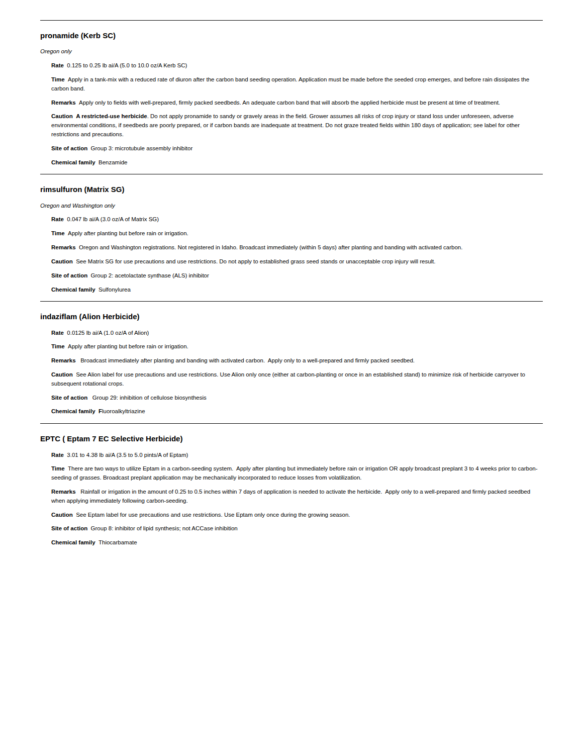pronamide (Kerb SC)
Oregon only
Rate 0.125 to 0.25 lb ai/A (5.0 to 10.0 oz/A Kerb SC)
Time Apply in a tank-mix with a reduced rate of diuron after the carbon band seeding operation. Application must be made before the seeded crop emerges, and before rain dissipates the carbon band.
Remarks Apply only to fields with well-prepared, firmly packed seedbeds. An adequate carbon band that will absorb the applied herbicide must be present at time of treatment.
Caution A restricted-use herbicide. Do not apply pronamide to sandy or gravely areas in the field. Grower assumes all risks of crop injury or stand loss under unforeseen, adverse environmental conditions, if seedbeds are poorly prepared, or if carbon bands are inadequate at treatment. Do not graze treated fields within 180 days of application; see label for other restrictions and precautions.
Site of action Group 3: microtubule assembly inhibitor
Chemical family Benzamide
rimsulfuron (Matrix SG)
Oregon and Washington only
Rate 0.047 lb ai/A (3.0 oz/A of Matrix SG)
Time Apply after planting but before rain or irrigation.
Remarks Oregon and Washington registrations. Not registered in Idaho. Broadcast immediately (within 5 days) after planting and banding with activated carbon.
Caution See Matrix SG for use precautions and use restrictions. Do not apply to established grass seed stands or unacceptable crop injury will result.
Site of action Group 2: acetolactate synthase (ALS) inhibitor
Chemical family Sulfonylurea
indaziflam (Alion Herbicide)
Rate 0.0125 lb ai/A (1.0 oz/A of Alion)
Time Apply after planting but before rain or irrigation.
Remarks Broadcast immediately after planting and banding with activated carbon. Apply only to a well-prepared and firmly packed seedbed.
Caution See Alion label for use precautions and use restrictions. Use Alion only once (either at carbon-planting or once in an established stand) to minimize risk of herbicide carryover to subsequent rotational crops.
Site of action Group 29: inhibition of cellulose biosynthesis
Chemical family Fluoroalkyltriazine
EPTC ( Eptam 7 EC Selective Herbicide)
Rate 3.01 to 4.38 lb ai/A (3.5 to 5.0 pints/A of Eptam)
Time There are two ways to utilize Eptam in a carbon-seeding system. Apply after planting but immediately before rain or irrigation OR apply broadcast preplant 3 to 4 weeks prior to carbon-seeding of grasses. Broadcast preplant application may be mechanically incorporated to reduce losses from volatilization.
Remarks Rainfall or irrigation in the amount of 0.25 to 0.5 inches within 7 days of application is needed to activate the herbicide. Apply only to a well-prepared and firmly packed seedbed when applying immediately following carbon-seeding.
Caution See Eptam label for use precautions and use restrictions. Use Eptam only once during the growing season.
Site of action Group 8: inhibitor of lipid synthesis; not ACCase inhibition
Chemical family Thiocarbamate